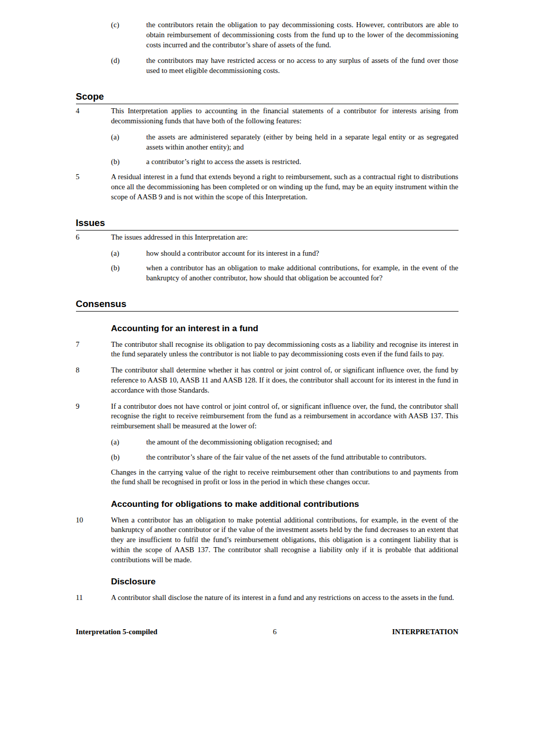(c)
the contributors retain the obligation to pay decommissioning costs. However, contributors are able to obtain reimbursement of decommissioning costs from the fund up to the lower of the decommissioning costs incurred and the contributor’s share of assets of the fund.
(d)
the contributors may have restricted access or no access to any surplus of assets of the fund over those used to meet eligible decommissioning costs.
Scope
4
This Interpretation applies to accounting in the financial statements of a contributor for interests arising from decommissioning funds that have both of the following features:
(a)
the assets are administered separately (either by being held in a separate legal entity or as segregated assets within another entity); and
(b)
a contributor’s right to access the assets is restricted.
5
A residual interest in a fund that extends beyond a right to reimbursement, such as a contractual right to distributions once all the decommissioning has been completed or on winding up the fund, may be an equity instrument within the scope of AASB 9 and is not within the scope of this Interpretation.
Issues
6
The issues addressed in this Interpretation are:
(a)
how should a contributor account for its interest in a fund?
(b)
when a contributor has an obligation to make additional contributions, for example, in the event of the bankruptcy of another contributor, how should that obligation be accounted for?
Consensus
Accounting for an interest in a fund
7
The contributor shall recognise its obligation to pay decommissioning costs as a liability and recognise its interest in the fund separately unless the contributor is not liable to pay decommissioning costs even if the fund fails to pay.
8
The contributor shall determine whether it has control or joint control of, or significant influence over, the fund by reference to AASB 10, AASB 11 and AASB 128. If it does, the contributor shall account for its interest in the fund in accordance with those Standards.
9
If a contributor does not have control or joint control of, or significant influence over, the fund, the contributor shall recognise the right to receive reimbursement from the fund as a reimbursement in accordance with AASB 137. This reimbursement shall be measured at the lower of:
(a)
the amount of the decommissioning obligation recognised; and
(b)
the contributor’s share of the fair value of the net assets of the fund attributable to contributors.
Changes in the carrying value of the right to receive reimbursement other than contributions to and payments from the fund shall be recognised in profit or loss in the period in which these changes occur.
Accounting for obligations to make additional contributions
10
When a contributor has an obligation to make potential additional contributions, for example, in the event of the bankruptcy of another contributor or if the value of the investment assets held by the fund decreases to an extent that they are insufficient to fulfil the fund’s reimbursement obligations, this obligation is a contingent liability that is within the scope of AASB 137. The contributor shall recognise a liability only if it is probable that additional contributions will be made.
Disclosure
11
A contributor shall disclose the nature of its interest in a fund and any restrictions on access to the assets in the fund.
Interpretation 5-compiled
6
INTERPRETATION